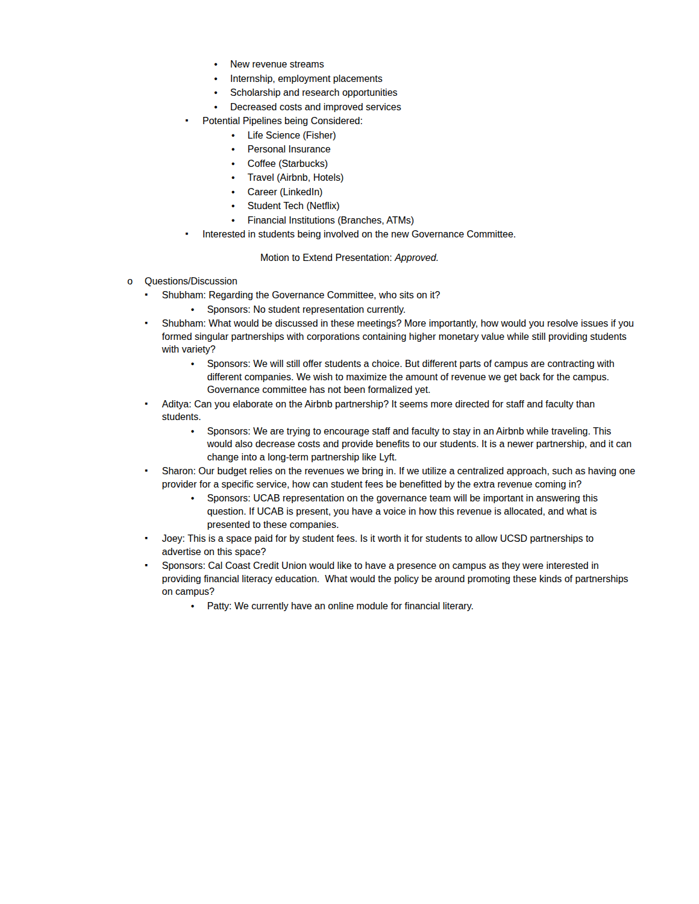New revenue streams
Internship, employment placements
Scholarship and research opportunities
Decreased costs and improved services
Potential Pipelines being Considered:
Life Science (Fisher)
Personal Insurance
Coffee (Starbucks)
Travel (Airbnb, Hotels)
Career (LinkedIn)
Student Tech (Netflix)
Financial Institutions (Branches, ATMs)
Interested in students being involved on the new Governance Committee.
Motion to Extend Presentation: Approved.
Questions/Discussion
Shubham: Regarding the Governance Committee, who sits on it?
Sponsors: No student representation currently.
Shubham: What would be discussed in these meetings? More importantly, how would you resolve issues if you formed singular partnerships with corporations containing higher monetary value while still providing students with variety?
Sponsors: We will still offer students a choice. But different parts of campus are contracting with different companies. We wish to maximize the amount of revenue we get back for the campus. Governance committee has not been formalized yet.
Aditya: Can you elaborate on the Airbnb partnership? It seems more directed for staff and faculty than students.
Sponsors: We are trying to encourage staff and faculty to stay in an Airbnb while traveling. This would also decrease costs and provide benefits to our students. It is a newer partnership, and it can change into a long-term partnership like Lyft.
Sharon: Our budget relies on the revenues we bring in. If we utilize a centralized approach, such as having one provider for a specific service, how can student fees be benefitted by the extra revenue coming in?
Sponsors: UCAB representation on the governance team will be important in answering this question. If UCAB is present, you have a voice in how this revenue is allocated, and what is presented to these companies.
Joey: This is a space paid for by student fees. Is it worth it for students to allow UCSD partnerships to advertise on this space?
Sponsors: Cal Coast Credit Union would like to have a presence on campus as they were interested in providing financial literacy education. What would the policy be around promoting these kinds of partnerships on campus?
Patty: We currently have an online module for financial literary.